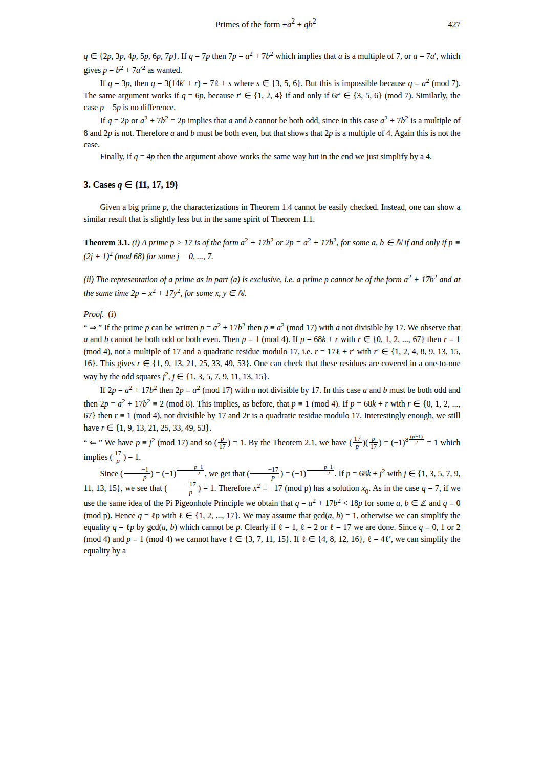Primes of the form ±a2 ± qb2
427
q ∈ {2p, 3p, 4p, 5p, 6p, 7p}. If q = 7p then 7p = a2 + 7b2 which implies that a is a multiple of 7, or a = 7a′, which gives p = b2 + 7a′2 as wanted.
If q = 3p, then q = 3(14k′ + r) = 7ℓ + s where s ∈ {3, 5, 6}. But this is impossible because q ≡ a2 (mod 7). The same argument works if q = 6p, because r′ ∈ {1, 2, 4} if and only if 6r′ ∈ {3, 5, 6} (mod 7). Similarly, the case p = 5p is no difference.
If q = 2p or a2 + 7b2 = 2p implies that a and b cannot be both odd, since in this case a2 + 7b2 is a multiple of 8 and 2p is not. Therefore a and b must be both even, but that shows that 2p is a multiple of 4. Again this is not the case.
Finally, if q = 4p then the argument above works the same way but in the end we just simplify by a 4.
3. Cases q ∈ {11, 17, 19}
Given a big prime p, the characterizations in Theorem 1.4 cannot be easily checked. Instead, one can show a similar result that is slightly less but in the same spirit of Theorem 1.1.
Theorem 3.1. (i) A prime p > 17 is of the form a2 + 17b2 or 2p = a2 + 17b2, for some a, b ∈ ℕ if and only if p ≡ (2j + 1)2 (mod 68) for some j = 0, ..., 7.
(ii) The representation of a prime as in part (a) is exclusive, i.e. a prime p cannot be of the form a2 + 17b2 and at the same time 2p = x2 + 17y2, for some x, y ∈ ℕ.
Proof. (i)
“ ⇒ ” If the prime p can be written p = a2 + 17b2 then p ≡ a2 (mod 17) with a not divisible by 17. We observe that a and b cannot be both odd or both even. Then p ≡ 1 (mod 4). If p = 68k + r with r ∈ {0, 1, 2, ..., 67} then r ≡ 1 (mod 4), not a multiple of 17 and a quadratic residue modulo 17, i.e. r = 17ℓ + r′ with r′ ∈ {1, 2, 4, 8, 9, 13, 15, 16}. This gives r ∈ {1, 9, 13, 21, 25, 33, 49, 53}. One can check that these residues are covered in a one-to-one way by the odd squares j2, j ∈ {1, 3, 5, 7, 9, 11, 13, 15}.
If 2p = a2 + 17b2 then 2p ≡ a2 (mod 17) with a not divisible by 17. In this case a and b must be both odd and then 2p = a2 + 17b2 ≡ 2 (mod 8). This implies, as before, that p ≡ 1 (mod 4). If p = 68k + r with r ∈ {0, 1, 2, ..., 67} then r ≡ 1 (mod 4), not divisible by 17 and 2r is a quadratic residue modulo 17. Interestingly enough, we still have r ∈ {1, 9, 13, 21, 25, 33, 49, 53}.
“ ⇐ ” We have p ≡ j2 (mod 17) and so (p 17) = 1. By the Theorem 2.1, we have (17 p)(p 17) = (−1)8(p−1) 2 = 1 which implies (17 p) = 1.
Since (−1 p) = (−1)p−12, we get that (−17 p) = (−1)p−12. If p = 68k + j2 with j ∈ {1, 3, 5, 7, 9, 11, 13, 15}, we see that (−17 p) = 1. Therefore x2 ≡ −17 (mod p) has a solution x0. As in the case q = 7, if we use the same idea of the Pi Pigeonhole Principle we obtain that q = a2 + 17b2 < 18p for some a, b ∈ ℤ and q ≡ 0 (mod p). Hence q = ℓp with ℓ ∈ {1, 2, ..., 17}. We may assume that gcd(a, b) = 1, otherwise we can simplify the equality q = ℓp by gcd(a, b) which cannot be p. Clearly if ℓ = 1, ℓ = 2 or ℓ = 17 we are done. Since q ≡ 0, 1 or 2 (mod 4) and p ≡ 1 (mod 4) we cannot have ℓ ∈ {3, 7, 11, 15}. If ℓ ∈ {4, 8, 12, 16}, ℓ = 4ℓ′, we can simplify the equality by a